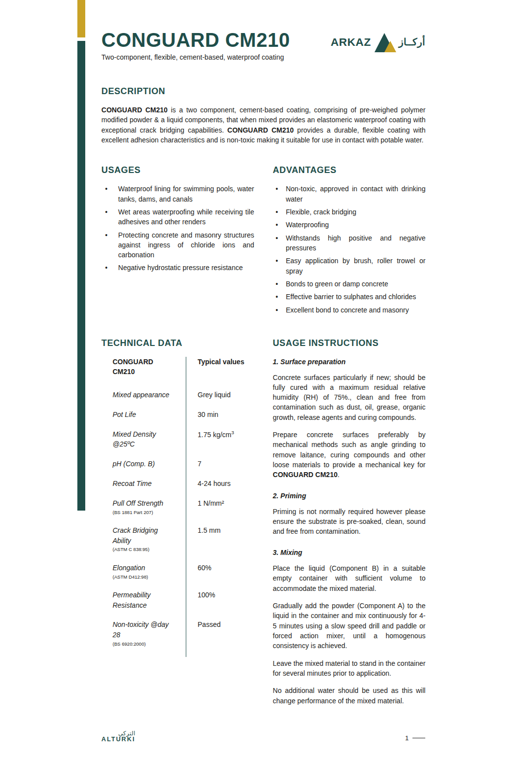CONGUARD CM210
Two-component, flexible, cement-based, waterproof coating
ARKAZ أركــاز
Description
CONGUARD CM210 is a two component, cement-based coating, comprising of pre-weighed polymer modified powder & a liquid components, that when mixed provides an elastomeric waterproof coating with exceptional crack bridging capabilities. CONGUARD CM210 provides a durable, flexible coating with excellent adhesion characteristics and is non-toxic making it suitable for use in contact with potable water.
Usages
Waterproof lining for swimming pools, water tanks, dams, and canals
Wet areas waterproofing while receiving tile adhesives and other renders
Protecting concrete and masonry structures against ingress of chloride ions and carbonation
Negative hydrostatic pressure resistance
Advantages
Non-toxic, approved in contact with drinking water
Flexible, crack bridging
Waterproofing
Withstands high positive and negative pressures
Easy application by brush, roller trowel or spray
Bonds to green or damp concrete
Effective barrier to sulphates and chlorides
Excellent bond to concrete and masonry
Technical Data
| CONGUARD CM210 | Typical values |
| --- | --- |
| Mixed appearance | Grey liquid |
| Pot Life | 30 min |
| Mixed Density @25ºC | 1.75 kg/cm 3 |
| pH (Comp. B) | 7 |
| Recoat Time | 4-24 hours |
| Pull Off Strength (BS 1881 Part 207) | 1 N/mm² |
| Crack Bridging Ability (ASTM C 838:95) | 1.5 mm |
| Elongation (ASTM D412:98) | 60% |
| Permeability Resistance | 100% |
| Non-toxicity @day 28 (BS 6920:2000) | Passed |
Usage Instructions
1. Surface preparation
Concrete surfaces particularly if new; should be fully cured with a maximum residual relative humidity (RH) of 75%., clean and free from contamination such as dust, oil, grease, organic growth, release agents and curing compounds.
Prepare concrete surfaces preferably by mechanical methods such as angle grinding to remove laitance, curing compounds and other loose materials to provide a mechanical key for CONGUARD CM210.
2. Priming
Priming is not normally required however please ensure the substrate is pre-soaked, clean, sound and free from contamination.
3. Mixing
Place the liquid (Component B) in a suitable empty container with sufficient volume to accommodate the mixed material.
Gradually add the powder (Component A) to the liquid in the container and mix continuously for 4-5 minutes using a slow speed drill and paddle or forced action mixer, until a homogenous consistency is achieved.
Leave the mixed material to stand in the container for several minutes prior to application.
No additional water should be used as this will change performance of the mixed material.
التركي
ALTURKI
1